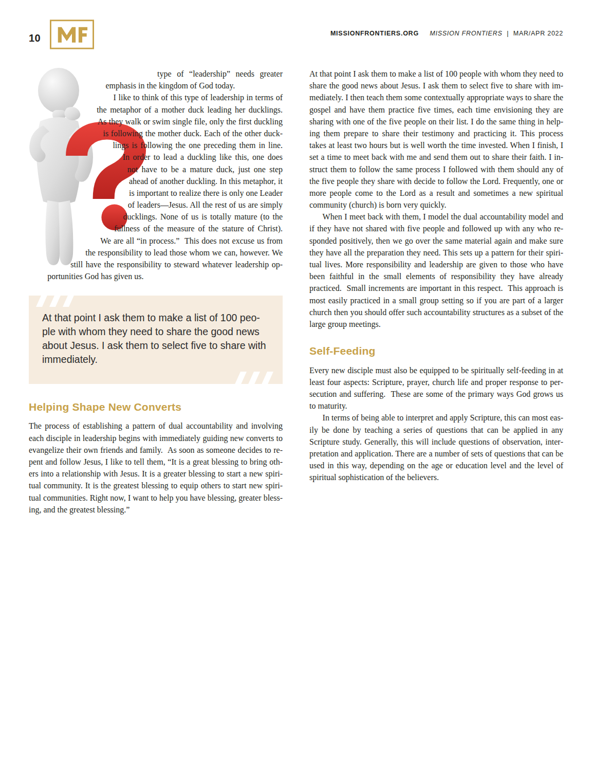10
MISSIONFRONTIERS.ORG MISSION FRONTIERS | MAR/APR 2022
type of “leadership” needs greater emphasis in the kingdom of God today.
I like to think of this type of leadership in terms of the metaphor of a mother duck leading her ducklings. As they walk or swim single file, only the first duckling is following the mother duck. Each of the other ducklings is following the one preceding them in line. In order to lead a duckling like this, one does not have to be a mature duck, just one step ahead of another duckling. In this metaphor, it is important to realize there is only one Leader of leaders—Jesus. All the rest of us are simply ducklings. None of us is totally mature (to the fullness of the measure of the stature of Christ). We are all “in process.” This does not excuse us from the responsibility to lead those whom we can, however. We still have the responsibility to steward whatever leadership opportunities God has given us.
At that point I ask them to make a list of 100 people with whom they need to share the good news about Jesus. I ask them to select five to share with immediately.
Helping Shape New Converts
The process of establishing a pattern of dual accountability and involving each disciple in leadership begins with immediately guiding new converts to evangelize their own friends and family. As soon as someone decides to repent and follow Jesus, I like to tell them, “It is a great blessing to bring others into a relationship with Jesus. It is a greater blessing to start a new spiritual community. It is the greatest blessing to equip others to start new spiritual communities. Right now, I want to help you have blessing, greater blessing, and the greatest blessing.”
At that point I ask them to make a list of 100 people with whom they need to share the good news about Jesus. I ask them to select five to share with immediately. I then teach them some contextually appropriate ways to share the gospel and have them practice five times, each time envisioning they are sharing with one of the five people on their list. I do the same thing in helping them prepare to share their testimony and practicing it. This process takes at least two hours but is well worth the time invested. When I finish, I set a time to meet back with me and send them out to share their faith. I instruct them to follow the same process I followed with them should any of the five people they share with decide to follow the Lord. Frequently, one or more people come to the Lord as a result and sometimes a new spiritual community (church) is born very quickly.
When I meet back with them, I model the dual accountability model and if they have not shared with five people and followed up with any who responded positively, then we go over the same material again and make sure they have all the preparation they need. This sets up a pattern for their spiritual lives. More responsibility and leadership are given to those who have been faithful in the small elements of responsibility they have already practiced. Small increments are important in this respect. This approach is most easily practiced in a small group setting so if you are part of a larger church then you should offer such accountability structures as a subset of the large group meetings.
Self-Feeding
Every new disciple must also be equipped to be spiritually self-feeding in at least four aspects: Scripture, prayer, church life and proper response to persecution and suffering. These are some of the primary ways God grows us to maturity.
In terms of being able to interpret and apply Scripture, this can most easily be done by teaching a series of questions that can be applied in any Scripture study. Generally, this will include questions of observation, interpretation and application. There are a number of sets of questions that can be used in this way, depending on the age or education level and the level of spiritual sophistication of the believers.